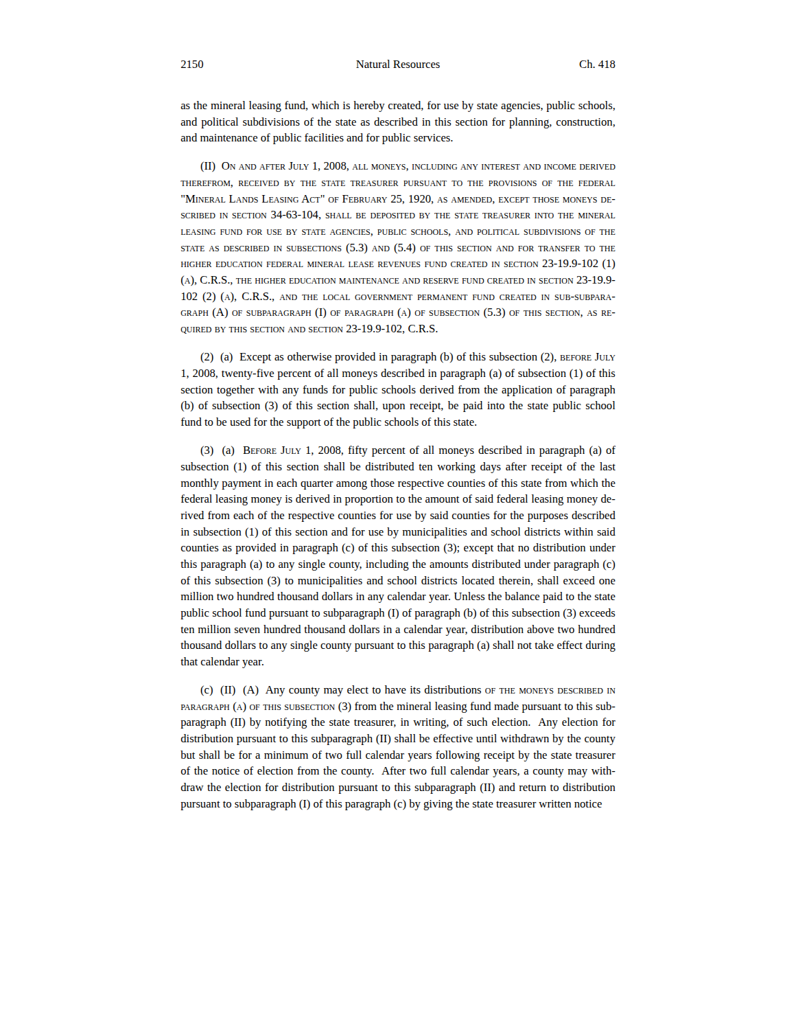2150
Natural Resources
Ch. 418
as the mineral leasing fund, which is hereby created, for use by state agencies, public schools, and political subdivisions of the state as described in this section for planning, construction, and maintenance of public facilities and for public services.
(II) On and after July 1, 2008, all moneys, including any interest and income derived therefrom, received by the state treasurer pursuant to the provisions of the federal "Mineral Lands Leasing Act" of February 25, 1920, as amended, except those moneys described in section 34-63-104, shall be deposited by the state treasurer into the mineral leasing fund for use by state agencies, public schools, and political subdivisions of the state as described in subsections (5.3) and (5.4) of this section and for transfer to the higher education federal mineral lease revenues fund created in section 23-19.9-102 (1) (a), C.R.S., the higher education maintenance and reserve fund created in section 23-19.9-102 (2) (a), C.R.S., and the local government permanent fund created in sub-subparagraph (A) of subparagraph (I) of paragraph (a) of subsection (5.3) of this section, as required by this section and section 23-19.9-102, C.R.S.
(2) (a) Except as otherwise provided in paragraph (b) of this subsection (2), before July 1, 2008, twenty-five percent of all moneys described in paragraph (a) of subsection (1) of this section together with any funds for public schools derived from the application of paragraph (b) of subsection (3) of this section shall, upon receipt, be paid into the state public school fund to be used for the support of the public schools of this state.
(3) (a) Before July 1, 2008, fifty percent of all moneys described in paragraph (a) of subsection (1) of this section shall be distributed ten working days after receipt of the last monthly payment in each quarter among those respective counties of this state from which the federal leasing money is derived in proportion to the amount of said federal leasing money derived from each of the respective counties for use by said counties for the purposes described in subsection (1) of this section and for use by municipalities and school districts within said counties as provided in paragraph (c) of this subsection (3); except that no distribution under this paragraph (a) to any single county, including the amounts distributed under paragraph (c) of this subsection (3) to municipalities and school districts located therein, shall exceed one million two hundred thousand dollars in any calendar year. Unless the balance paid to the state public school fund pursuant to subparagraph (I) of paragraph (b) of this subsection (3) exceeds ten million seven hundred thousand dollars in a calendar year, distribution above two hundred thousand dollars to any single county pursuant to this paragraph (a) shall not take effect during that calendar year.
(c) (II) (A) Any county may elect to have its distributions of the moneys described in paragraph (a) of this subsection (3) from the mineral leasing fund made pursuant to this subparagraph (II) by notifying the state treasurer, in writing, of such election. Any election for distribution pursuant to this subparagraph (II) shall be effective until withdrawn by the county but shall be for a minimum of two full calendar years following receipt by the state treasurer of the notice of election from the county. After two full calendar years, a county may withdraw the election for distribution pursuant to this subparagraph (II) and return to distribution pursuant to subparagraph (I) of this paragraph (c) by giving the state treasurer written notice